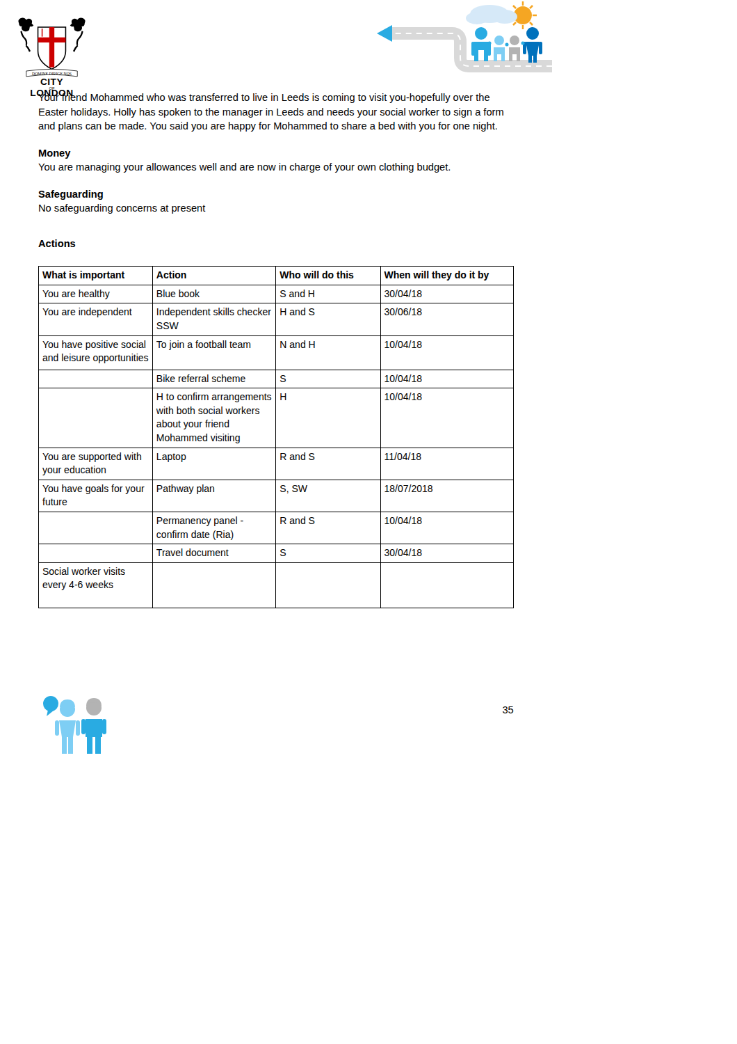DOMINE DIRIGE NOS CITY OF LONDON
Your friend Mohammed who was transferred to live in Leeds is coming to visit you-hopefully over the Easter holidays. Holly has spoken to the manager in Leeds and needs your social worker to sign a form and plans can be made. You said you are happy for Mohammed to share a bed with you for one night.
Money
You are managing your allowances well and are now in charge of your own clothing budget.
Safeguarding
No safeguarding concerns at present
Actions
| What is important | Action | Who will do this | When will they do it by |
| --- | --- | --- | --- |
| You are healthy | Blue book | S and H | 30/04/18 |
| You are independent | Independent skills checker SSW | H and S | 30/06/18 |
| You have positive social and leisure opportunities | To join a football team | N and H | 10/04/18 |
| | Bike referral scheme | S | 10/04/18 |
| | H to confirm arrangements with both social workers about your friend Mohammed visiting | H | 10/04/18 |
| You are supported with your education | Laptop | R and S | 11/04/18 |
| You have goals for your future | Pathway plan | S, SW | 18/07/2018 |
| | Permanency panel -confirm date (Ria) | R and S | 10/04/18 |
| | Travel document | S | 30/04/18 |
| Social worker visits every 4-6 weeks | | | |
35